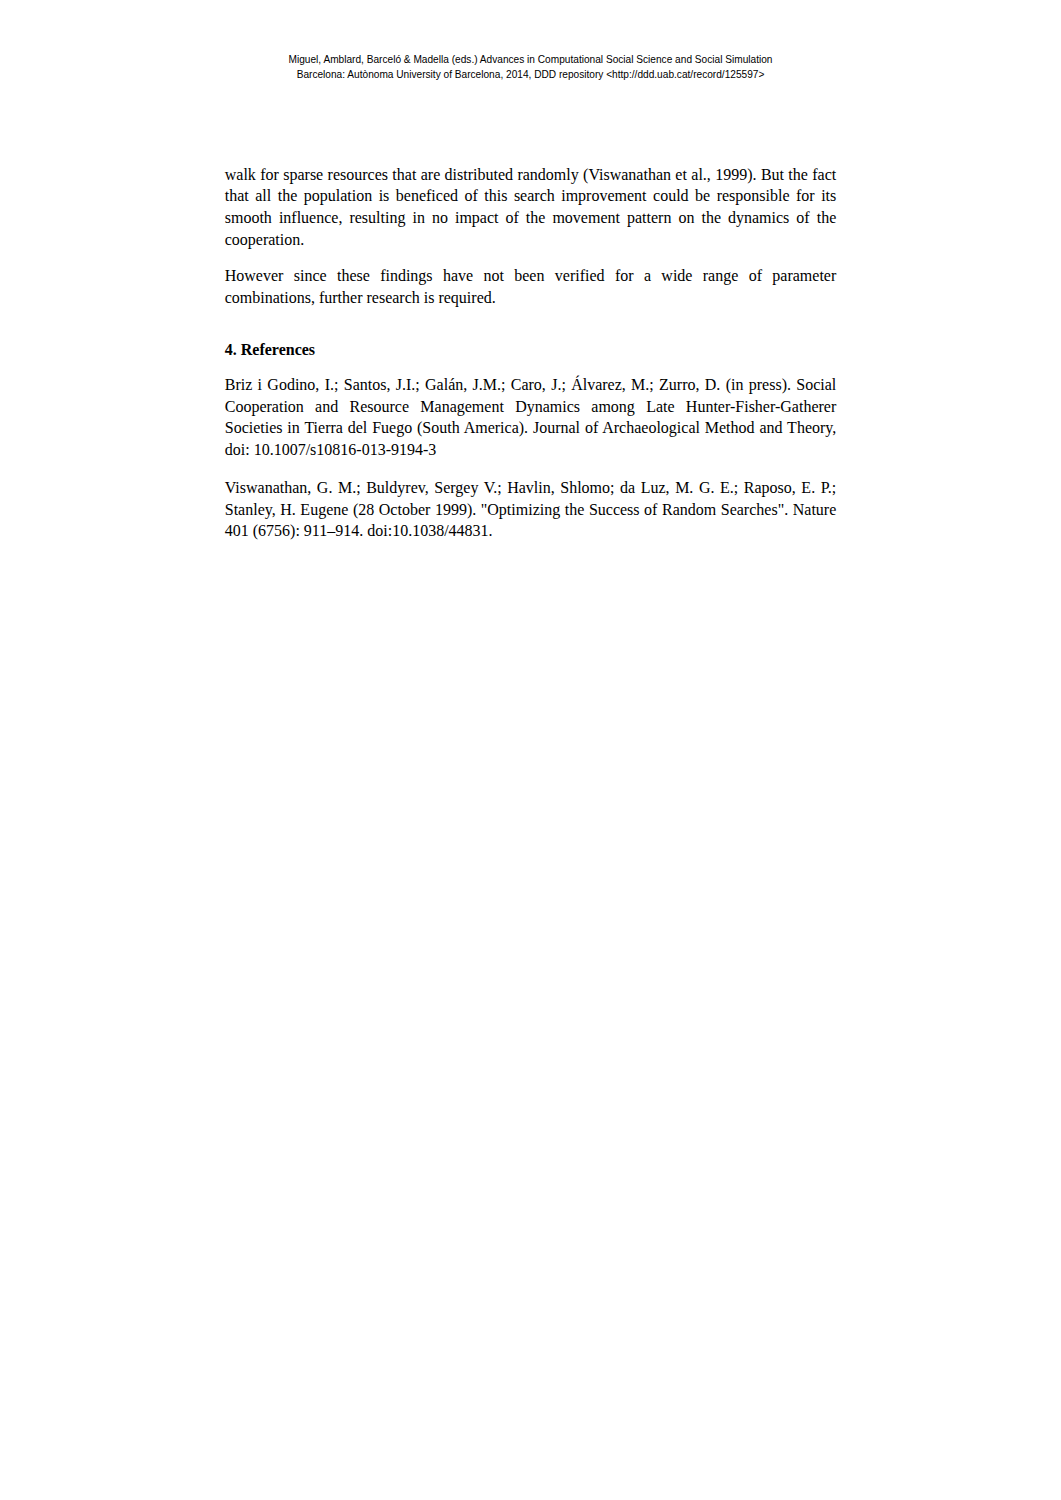Miguel, Amblard, Barceló & Madella (eds.) Advances in Computational Social Science and Social Simulation Barcelona: Autònoma University of Barcelona, 2014, DDD repository <http://ddd.uab.cat/record/125597>
walk for sparse resources that are distributed randomly (Viswanathan et al., 1999). But the fact that all the population is beneficed of this search improvement could be responsible for its smooth influence, resulting in no impact of the movement pattern on the dynamics of the cooperation.
However since these findings have not been verified for a wide range of parameter combinations, further research is required.
4. References
Briz i Godino, I.; Santos, J.I.; Galán, J.M.; Caro, J.; Álvarez, M.; Zurro, D. (in press). Social Cooperation and Resource Management Dynamics among Late Hunter-Fisher-Gatherer Societies in Tierra del Fuego (South America). Journal of Archaeological Method and Theory, doi: 10.1007/s10816-013-9194-3
Viswanathan, G. M.; Buldyrev, Sergey V.; Havlin, Shlomo; da Luz, M. G. E.; Raposo, E. P.; Stanley, H. Eugene (28 October 1999). "Optimizing the Success of Random Searches". Nature 401 (6756): 911–914. doi:10.1038/44831.